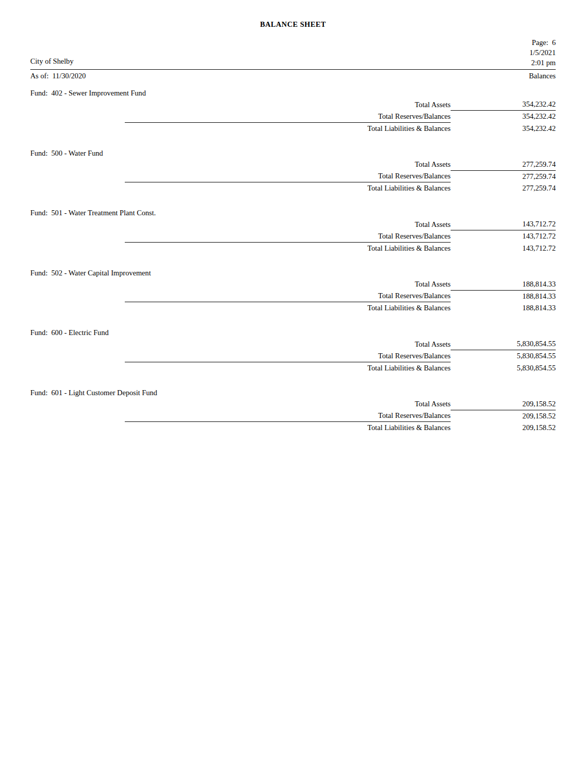BALANCE SHEET
Page: 6
1/5/2021
2:01 pm
City of Shelby
As of: 11/30/2020 Balances
| Fund: 402 - Sewer Improvement Fund |
| | Total Assets | 354,232.42 |
| | Total Reserves/Balances | 354,232.42 |
| | Total Liabilities & Balances | 354,232.42 |
| Fund: 500 - Water Fund |
| | Total Assets | 277,259.74 |
| | Total Reserves/Balances | 277,259.74 |
| | Total Liabilities & Balances | 277,259.74 |
| Fund: 501 - Water Treatment Plant Const. |
| | Total Assets | 143,712.72 |
| | Total Reserves/Balances | 143,712.72 |
| | Total Liabilities & Balances | 143,712.72 |
| Fund: 502 - Water Capital Improvement |
| | Total Assets | 188,814.33 |
| | Total Reserves/Balances | 188,814.33 |
| | Total Liabilities & Balances | 188,814.33 |
| Fund: 600 - Electric Fund |
| | Total Assets | 5,830,854.55 |
| | Total Reserves/Balances | 5,830,854.55 |
| | Total Liabilities & Balances | 5,830,854.55 |
| Fund: 601 - Light Customer Deposit Fund |
| | Total Assets | 209,158.52 |
| | Total Reserves/Balances | 209,158.52 |
| | Total Liabilities & Balances | 209,158.52 |